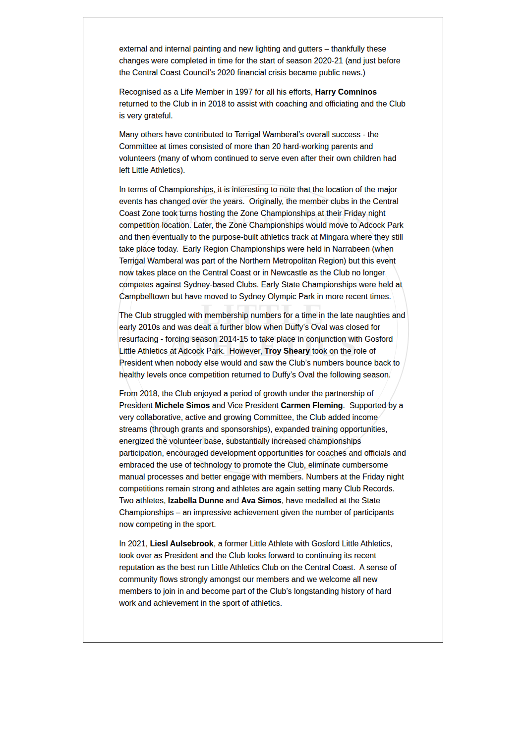TERRIGAL WAMBERAL
LITTLE
ATHLETICS
LITTLE ATHLETICS
external and internal painting and new lighting and gutters – thankfully these changes were completed in time for the start of season 2020-21 (and just before the Central Coast Council’s 2020 financial crisis became public news.)
Recognised as a Life Member in 1997 for all his efforts, Harry Comninos returned to the Club in in 2018 to assist with coaching and officiating and the Club is very grateful.
Many others have contributed to Terrigal Wamberal’s overall success - the Committee at times consisted of more than 20 hard-working parents and volunteers (many of whom continued to serve even after their own children had left Little Athletics).
In terms of Championships, it is interesting to note that the location of the major events has changed over the years. Originally, the member clubs in the Central Coast Zone took turns hosting the Zone Championships at their Friday night competition location. Later, the Zone Championships would move to Adcock Park and then eventually to the purpose-built athletics track at Mingara where they still take place today. Early Region Championships were held in Narrabeen (when Terrigal Wamberal was part of the Northern Metropolitan Region) but this event now takes place on the Central Coast or in Newcastle as the Club no longer competes against Sydney-based Clubs. Early State Championships were held at Campbelltown but have moved to Sydney Olympic Park in more recent times.
The Club struggled with membership numbers for a time in the late naughties and early 2010s and was dealt a further blow when Duffy’s Oval was closed for resurfacing - forcing season 2014-15 to take place in conjunction with Gosford Little Athletics at Adcock Park. However, Troy Sheary took on the role of President when nobody else would and saw the Club’s numbers bounce back to healthy levels once competition returned to Duffy’s Oval the following season.
From 2018, the Club enjoyed a period of growth under the partnership of President Michele Simos and Vice President Carmen Fleming. Supported by a very collaborative, active and growing Committee, the Club added income streams (through grants and sponsorships), expanded training opportunities, energized the volunteer base, substantially increased championships participation, encouraged development opportunities for coaches and officials and embraced the use of technology to promote the Club, eliminate cumbersome manual processes and better engage with members. Numbers at the Friday night competitions remain strong and athletes are again setting many Club Records. Two athletes, Izabella Dunne and Ava Simos, have medalled at the State Championships – an impressive achievement given the number of participants now competing in the sport.
In 2021, Liesl Aulsebrook, a former Little Athlete with Gosford Little Athletics, took over as President and the Club looks forward to continuing its recent reputation as the best run Little Athletics Club on the Central Coast. A sense of community flows strongly amongst our members and we welcome all new members to join in and become part of the Club’s longstanding history of hard work and achievement in the sport of athletics.